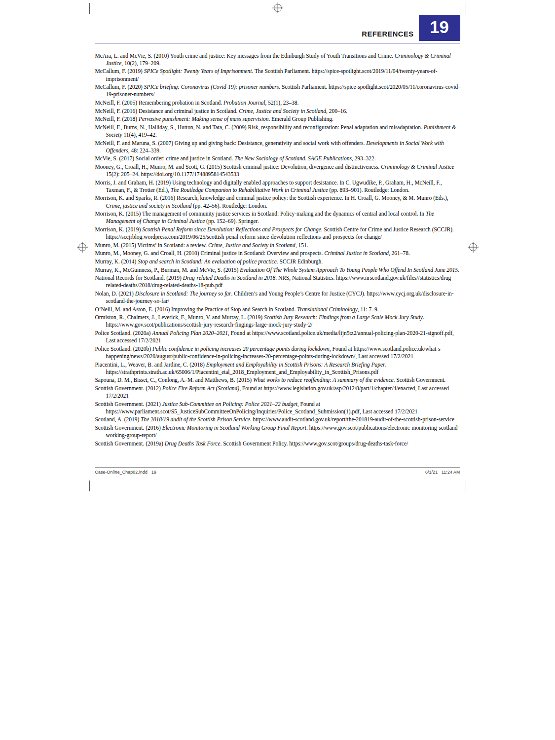REFERENCES
19
McAra, L. and McVie, S. (2010) Youth crime and justice: Key messages from the Edinburgh Study of Youth Transitions and Crime. Criminology & Criminal Justice, 10(2), 179–209.
McCallum, F. (2019) SPICe Spotlight: Twenty Years of Imprisonment. The Scottish Parliament. https://spice-spotlight.scot/2019/11/04/twenty-years-of-imprisonment/
McCallum, F. (2020) SPICe briefing: Coronavirus (Covid-19): prisoner numbers. Scottish Parliament. https://spice-spotlight.scot/2020/05/11/coronavirus-covid-19-prisoner-numbers/
McNeill, F. (2005) Remembering probation in Scotland. Probation Journal, 52(1), 23–38.
McNeill, F. (2016) Desistance and criminal justice in Scotland. Crime, Justice and Society in Scotland, 200–16.
McNeill, F. (2018) Pervasive punishment: Making sense of mass supervision. Emerald Group Publishing.
McNeill, F., Burns, N., Halliday, S., Hutton, N. and Tata, C. (2009) Risk, responsibility and reconfiguration: Penal adaptation and misadaptation. Punishment & Society 11(4), 419–42.
McNeill, F. and Maruna, S. (2007) Giving up and giving back: Desistance, generativity and social work with offenders. Developments in Social Work with Offenders, 48: 224–339.
McVie, S. (2017) Social order: crime and justice in Scotland. The New Sociology of Scotland. SAGE Publications, 293–322.
Mooney, G., Croall, H., Munro, M. and Scott, G. (2015) Scottish criminal justice: Devolution, divergence and distinctiveness. Criminology & Criminal Justice 15(2): 205–24. https://doi.org/10.1177/1748895814543533
Morris, J. and Graham, H. (2019) Using technology and digitally enabled approaches to support desistance. In C. Ugwudike, P., Graham, H., McNeill, F., Taxman, F., & Trotter (Ed.), The Routledge Companion to Rehabilitative Work in Criminal Justice (pp. 893–901). Routledge: London.
Morrison, K. and Sparks, R. (2016) Research, knowledge and criminal justice policy: the Scottish experience. In H. Croall, G. Mooney, & M. Munro (Eds.), Crime, justice and society in Scotland (pp. 42–56). Routledge: London.
Morrison, K. (2015) The management of community justice services in Scotland: Policy-making and the dynamics of central and local control. In The Management of Change in Criminal Justice (pp. 152–69). Springer.
Morrison, K. (2019) Scottish Penal Reform since Devolution: Reflections and Prospects for Change. Scottish Centre for Crime and Justice Research (SCCJR). https://sccjrblog.wordpress.com/2019/06/25/scottish-penal-reform-since-devolution-reflections-and-prospects-for-change/
Munro, M. (2015) Victims’ in Scotland: a review. Crime, Justice and Society in Scotland, 151.
Munro, M., Mooney, G. and Croall, H. (2010) Criminal justice in Scotland: Overview and prospects. Criminal Justice in Scotland, 261–78.
Murray, K. (2014) Stop and search in Scotland: An evaluation of police practice. SCCJR Edinburgh.
Murray, K., McGuinness, P., Burman, M. and McVie, S. (2015) Evaluation Of The Whole System Approach To Young People Who Offend In Scotland June 2015.
National Records for Scotland. (2019) Drug-related Deaths in Scotland in 2018. NRS, National Statistics. https://www.nrscotland.gov.uk/files//statistics/drug-related-deaths/2018/drug-related-deaths-18-pub.pdf
Nolan, D. (2021) Disclosure in Scotland: The journey so far. Children’s and Young People’s Centre for Justice (CYCJ). https://www.cycj.org.uk/disclosure-in-scotland-the-journey-so-far/
O’Neill, M. and Aston, E. (2016) Improving the Practice of Stop and Search in Scotland. Translational Criminology, 11: 7–9.
Ormiston, R., Chalmers, J., Leverick, F., Munro, V. and Murray, L. (2019) Scottish Jury Research: Findings from a Large Scale Mock Jury Study. https://www.gov.scot/publications/scottish-jury-research-fingings-large-mock-jury-study-2/
Police Scotland. (2020a) Annual Policing Plan 2020–2021, Found at https://www.scotland.police.uk/media/lijn5tz2/annual-policing-plan-2020-21-signoff.pdf, Last accessed 17/2/2021
Police Scotland. (2020b) Public confidence in policing increases 20 percentage points during lockdown, Found at https://www.scotland.police.uk/what-s-happening/news/2020/august/public-confidence-in-policing-increases-20-percentage-points-during-lockdown/, Last accessed 17/2/2021
Piacentini, L., Weaver, B. and Jardine, C. (2018) Employment and Employability in Scottish Prisons: A Research Briefing Paper. https://strathprints.strath.ac.uk/65006/1/Piacentini_etal_2018_Employment_and_Employability_in_Scottish_Prisons.pdf
Sapouna, D. M., Bisset, C., Conlong, A.-M. and Matthews, B. (2015) What works to reduce reoffending: A summary of the evidence. Scottish Government.
Scottish Government. (2012) Police Fire Reform Act (Scotland), Found at https://www.legislation.gov.uk/asp/2012/8/part/1/chapter/4/enacted, Last accessed 17/2/2021
Scottish Government. (2021) Justice Sub-Committee on Policing: Police 2021–22 budget, Found at https://www.parliament.scot/S5_JusticeSubCommitteeOnPolicing/Inquiries/Police_Scotland_Submission(1).pdf, Last accessed 17/2/2021
Scotland, A. (2019) The 2018/19 audit of the Scottish Prison Service. https://www.audit-scotland.gov.uk/report/the-201819-audit-of-the-scottish-prison-service
Scottish Government. (2016) Electronic Monitoring in Scotland Working Group Final Report. https://www.gov.scot/publications/electronic-monitoring-scotland-working-group-report/
Scottish Government. (2019a) Drug Deaths Task Force. Scottish Government Policy. https://www.gov.scot/groups/drug-deaths-task-force/
Case-Online_Chap02.indd 19
6/1/21 11:24 AM